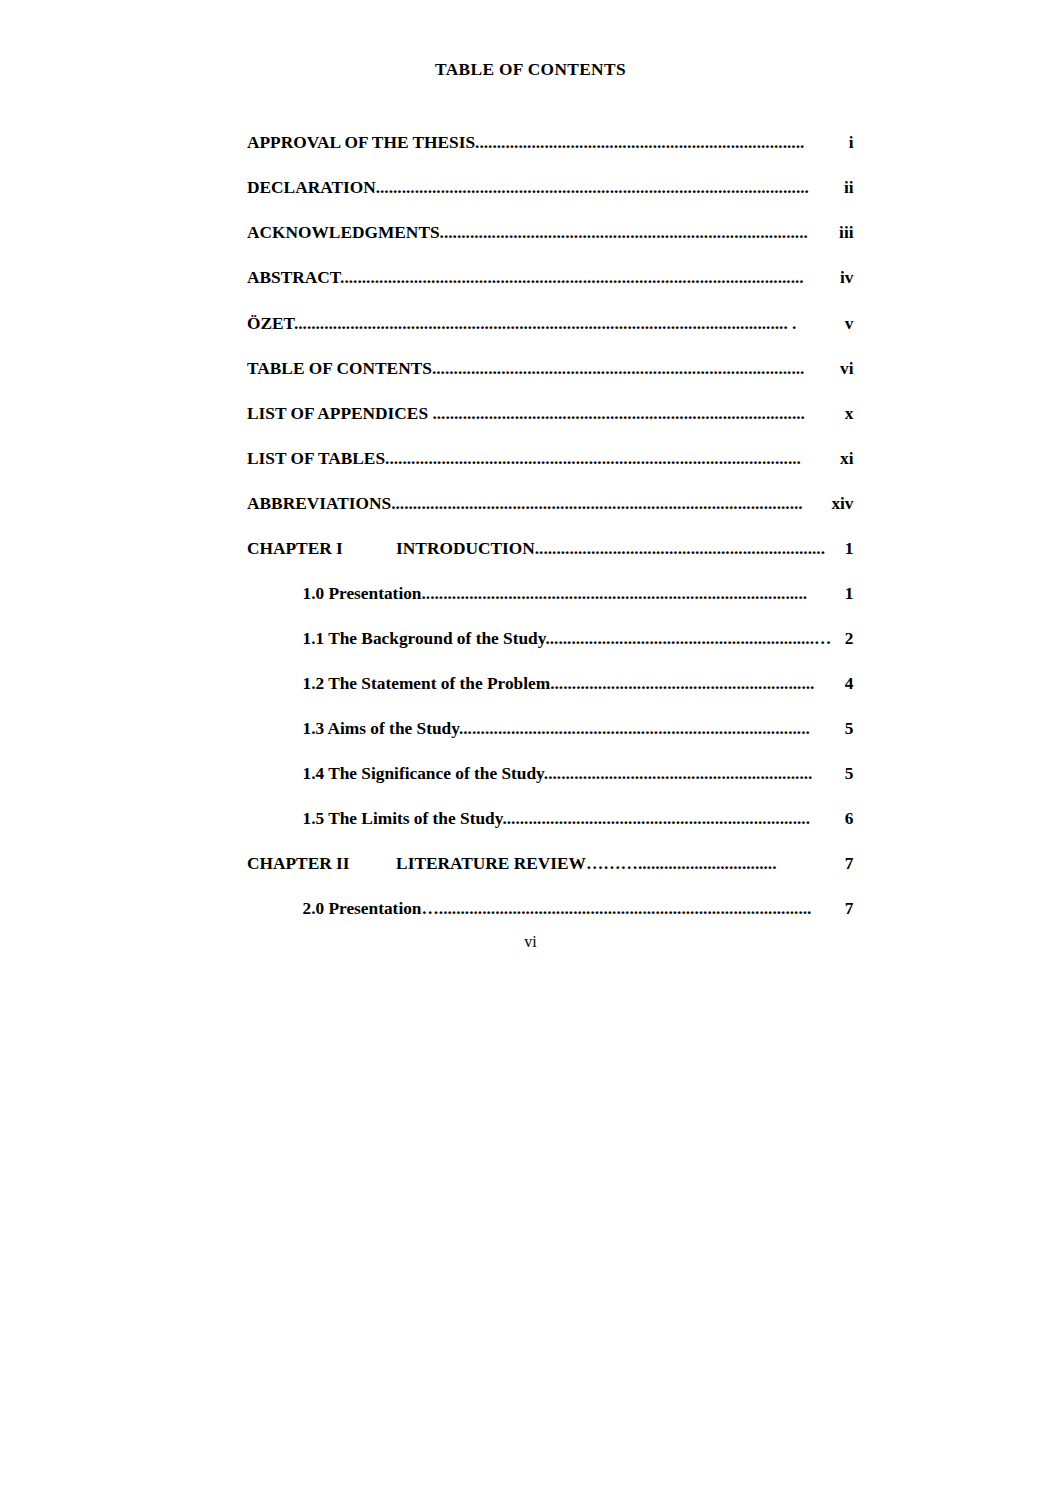TABLE OF CONTENTS
| APPROVAL OF THE THESIS............................................................................ | i |
| DECLARATION.................................................................................................... | ii |
| ACKNOWLEDGMENTS..................................................................................... | iii |
| ABSTRACT........................................................................................................... | iv |
| ÖZET.................................................................................................................. . | v |
| TABLE OF CONTENTS...................................................................................... | vi |
| LIST OF APPENDICES ...................................................................................... | x |
| LIST OF TABLES................................................................................................ | xi |
| ABBREVIATIONS............................................................................................... | xiv |
| CHAPTER I INTRODUCTION................................................................... | 1 |
| 1.0 Presentation......................................................................................... | 1 |
| 1.1 The Background of the Study..............................................................… | 2 |
| 1.2 The Statement of the Problem............................................................. | 4 |
| 1.3 Aims of the Study................................................................................. | 5 |
| 1.4 The Significance of the Study.............................................................. | 5 |
| 1.5 The Limits of the Study....................................................................... | 6 |
| CHAPTER II LITERATURE REVIEW………................................ | 7 |
| 2.0 Presentation…...................................................................................... | 7 |
vi